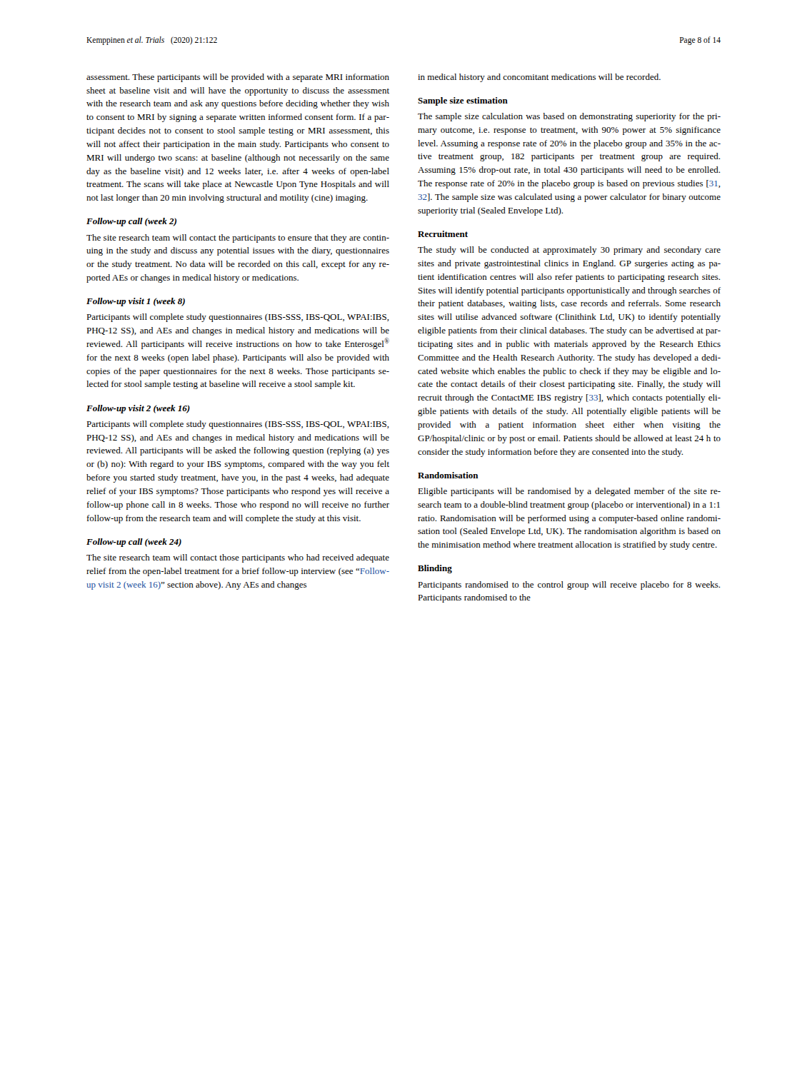Kemppinen et al. Trials (2020) 21:122
Page 8 of 14
assessment. These participants will be provided with a separate MRI information sheet at baseline visit and will have the opportunity to discuss the assessment with the research team and ask any questions before deciding whether they wish to consent to MRI by signing a separate written informed consent form. If a participant decides not to consent to stool sample testing or MRI assessment, this will not affect their participation in the main study. Participants who consent to MRI will undergo two scans: at baseline (although not necessarily on the same day as the baseline visit) and 12 weeks later, i.e. after 4 weeks of open-label treatment. The scans will take place at Newcastle Upon Tyne Hospitals and will not last longer than 20 min involving structural and motility (cine) imaging.
Follow-up call (week 2)
The site research team will contact the participants to ensure that they are continuing in the study and discuss any potential issues with the diary, questionnaires or the study treatment. No data will be recorded on this call, except for any reported AEs or changes in medical history or medications.
Follow-up visit 1 (week 8)
Participants will complete study questionnaires (IBS-SSS, IBS-QOL, WPAI:IBS, PHQ-12 SS), and AEs and changes in medical history and medications will be reviewed. All participants will receive instructions on how to take Enterosgel® for the next 8 weeks (open label phase). Participants will also be provided with copies of the paper questionnaires for the next 8 weeks. Those participants selected for stool sample testing at baseline will receive a stool sample kit.
Follow-up visit 2 (week 16)
Participants will complete study questionnaires (IBS-SSS, IBS-QOL, WPAI:IBS, PHQ-12 SS), and AEs and changes in medical history and medications will be reviewed. All participants will be asked the following question (replying (a) yes or (b) no): With regard to your IBS symptoms, compared with the way you felt before you started study treatment, have you, in the past 4 weeks, had adequate relief of your IBS symptoms? Those participants who respond yes will receive a follow-up phone call in 8 weeks. Those who respond no will receive no further follow-up from the research team and will complete the study at this visit.
Follow-up call (week 24)
The site research team will contact those participants who had received adequate relief from the open-label treatment for a brief follow-up interview (see “Follow-up visit 2 (week 16)” section above). Any AEs and changes
in medical history and concomitant medications will be recorded.
Sample size estimation
The sample size calculation was based on demonstrating superiority for the primary outcome, i.e. response to treatment, with 90% power at 5% significance level. Assuming a response rate of 20% in the placebo group and 35% in the active treatment group, 182 participants per treatment group are required. Assuming 15% drop-out rate, in total 430 participants will need to be enrolled. The response rate of 20% in the placebo group is based on previous studies [31, 32]. The sample size was calculated using a power calculator for binary outcome superiority trial (Sealed Envelope Ltd).
Recruitment
The study will be conducted at approximately 30 primary and secondary care sites and private gastrointestinal clinics in England. GP surgeries acting as patient identification centres will also refer patients to participating research sites. Sites will identify potential participants opportunistically and through searches of their patient databases, waiting lists, case records and referrals. Some research sites will utilise advanced software (Clinithink Ltd, UK) to identify potentially eligible patients from their clinical databases. The study can be advertised at participating sites and in public with materials approved by the Research Ethics Committee and the Health Research Authority. The study has developed a dedicated website which enables the public to check if they may be eligible and locate the contact details of their closest participating site. Finally, the study will recruit through the ContactME IBS registry [33], which contacts potentially eligible patients with details of the study. All potentially eligible patients will be provided with a patient information sheet either when visiting the GP/hospital/clinic or by post or email. Patients should be allowed at least 24 h to consider the study information before they are consented into the study.
Randomisation
Eligible participants will be randomised by a delegated member of the site research team to a double-blind treatment group (placebo or interventional) in a 1:1 ratio. Randomisation will be performed using a computer-based online randomisation tool (Sealed Envelope Ltd, UK). The randomisation algorithm is based on the minimisation method where treatment allocation is stratified by study centre.
Blinding
Participants randomised to the control group will receive placebo for 8 weeks. Participants randomised to the